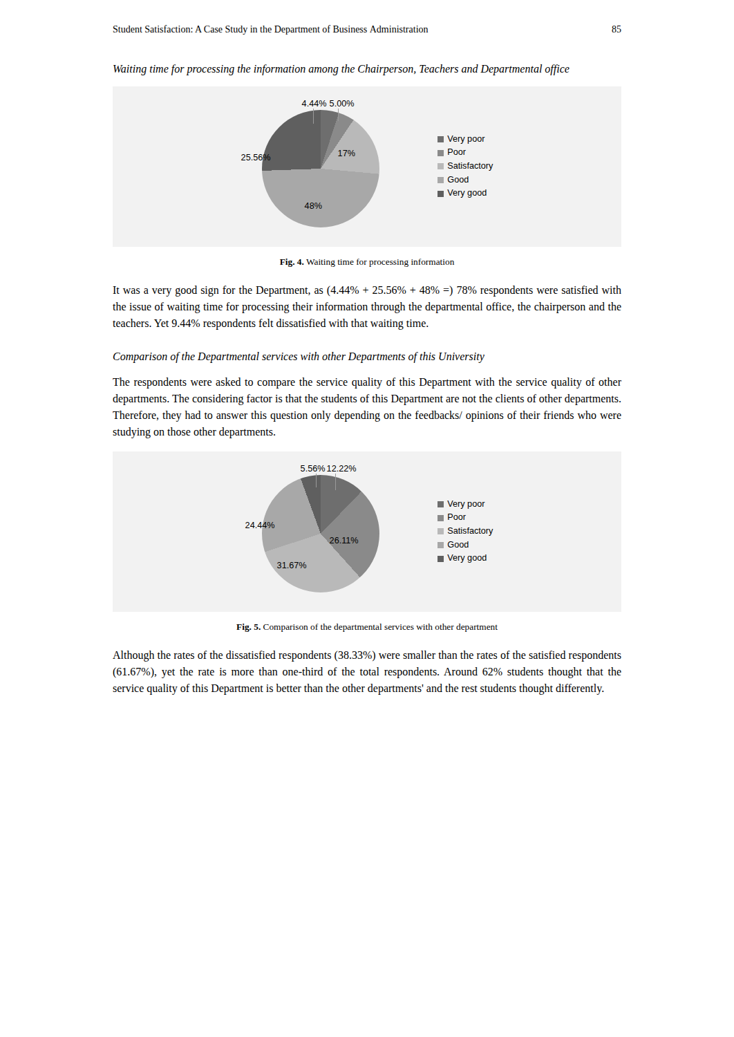Student Satisfaction: A Case Study in the Department of Business Administration 85
Waiting time for processing the information among the Chairperson, Teachers and Departmental office
4.44% 5.00% 25.56% 17% 48%
Very poor
Poor
Satisfactory
Good
Very good
Fig. 4. Waiting time for processing information
It was a very good sign for the Department, as (4.44% + 25.56% + 48% =) 78% respondents were satisfied with the issue of waiting time for processing their information through the departmental office, the chairperson and the teachers. Yet 9.44% respondents felt dissatisfied with that waiting time.
Comparison of the Departmental services with other Departments of this University
The respondents were asked to compare the service quality of this Department with the service quality of other departments. The considering factor is that the students of this Department are not the clients of other departments. Therefore, they had to answer this question only depending on the feedbacks/ opinions of their friends who were studying on those other departments.
5.56% 12.22% 24.44% 26.11% 31.67%
Very poor
Poor
Satisfactory
Good
Very good
Fig. 5. Comparison of the departmental services with other department
Although the rates of the dissatisfied respondents (38.33%) were smaller than the rates of the satisfied respondents (61.67%), yet the rate is more than one-third of the total respondents. Around 62% students thought that the service quality of this Department is better than the other departments' and the rest students thought differently.